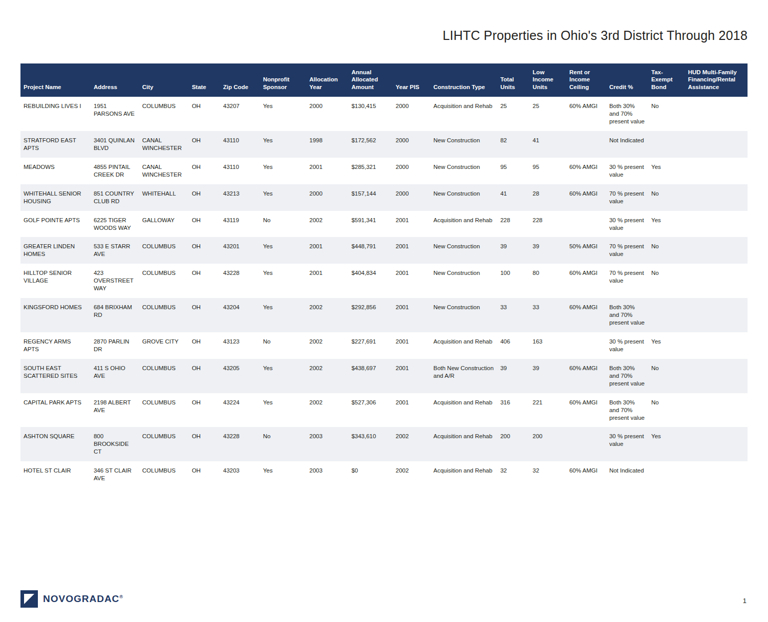LIHTC Properties in Ohio's 3rd District Through 2018
| Project Name | Address | City | State | Zip Code | Nonprofit Sponsor | Allocation Year | Annual Allocated Amount | Year PIS | Construction Type | Total Units | Low Income Units | Rent or Income Ceiling | Credit % | Tax-Exempt Bond | HUD Multi-Family Financing/Rental Assistance |
| --- | --- | --- | --- | --- | --- | --- | --- | --- | --- | --- | --- | --- | --- | --- | --- |
| REBUILDING LIVES I | 1951 PARSONS AVE | COLUMBUS | OH | 43207 | Yes | 2000 | $130,415 | 2000 | Acquisition and Rehab | 25 | 25 | 60% AMGI | Both 30% and 70% present value | No | |
| STRATFORD EAST APTS | 3401 QUINLAN BLVD | CANAL WINCHESTER | OH | 43110 | Yes | 1998 | $172,562 | 2000 | New Construction | 82 | 41 | | Not Indicated | | |
| MEADOWS | 4855 PINTAIL CREEK DR | CANAL WINCHESTER | OH | 43110 | Yes | 2001 | $285,321 | 2000 | New Construction | 95 | 95 | 60% AMGI | 30 % present value | Yes | |
| WHITEHALL SENIOR HOUSING | 851 COUNTRY CLUB RD | WHITEHALL | OH | 43213 | Yes | 2000 | $157,144 | 2000 | New Construction | 41 | 28 | 60% AMGI | 70 % present value | No | |
| GOLF POINTE APTS | 6225 TIGER WOODS WAY | GALLOWAY | OH | 43119 | No | 2002 | $591,341 | 2001 | Acquisition and Rehab | 228 | 228 | | 30 % present value | Yes | |
| GREATER LINDEN HOMES | 533 E STARR AVE | COLUMBUS | OH | 43201 | Yes | 2001 | $448,791 | 2001 | New Construction | 39 | 39 | 50% AMGI | 70 % present value | No | |
| HILLTOP SENIOR VILLAGE | 423 OVERSTREET WAY | COLUMBUS | OH | 43228 | Yes | 2001 | $404,834 | 2001 | New Construction | 100 | 80 | 60% AMGI | 70 % present value | No | |
| KINGSFORD HOMES | 684 BRIXHAM RD | COLUMBUS | OH | 43204 | Yes | 2002 | $292,856 | 2001 | New Construction | 33 | 33 | 60% AMGI | Both 30% and 70% present value | | |
| REGENCY ARMS APTS | 2870 PARLIN DR | GROVE CITY | OH | 43123 | No | 2002 | $227,691 | 2001 | Acquisition and Rehab | 406 | 163 | | 30 % present value | Yes | |
| SOUTH EAST SCATTERED SITES | 411 S OHIO AVE | COLUMBUS | OH | 43205 | Yes | 2002 | $438,697 | 2001 | Both New Construction and A/R | 39 | 39 | 60% AMGI | Both 30% and 70% present value | No | |
| CAPITAL PARK APTS | 2198 ALBERT AVE | COLUMBUS | OH | 43224 | Yes | 2002 | $527,306 | 2001 | Acquisition and Rehab | 316 | 221 | 60% AMGI | Both 30% and 70% present value | No | |
| ASHTON SQUARE | 800 BROOKSIDE CT | COLUMBUS | OH | 43228 | No | 2003 | $343,610 | 2002 | Acquisition and Rehab | 200 | 200 | | 30 % present value | Yes | |
| HOTEL ST CLAIR | 346 ST CLAIR AVE | COLUMBUS | OH | 43203 | Yes | 2003 | $0 | 2002 | Acquisition and Rehab | 32 | 32 | 60% AMGI | Not Indicated | | |
NOVOGRADAC®
1